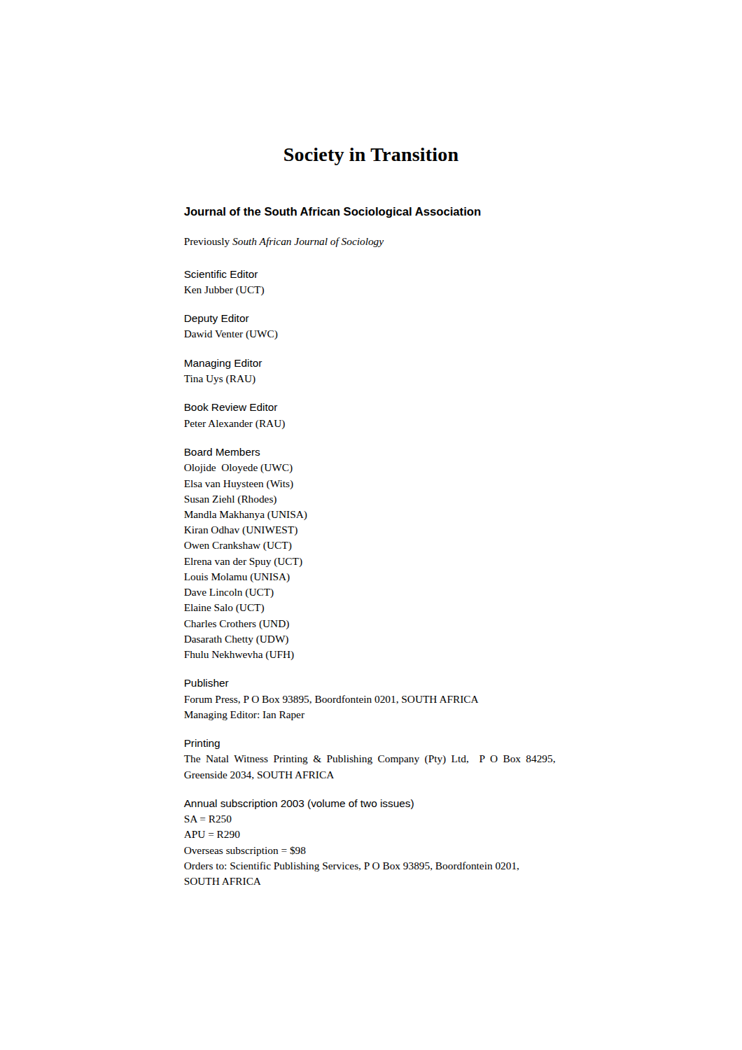Society in Transition
Journal of the South African Sociological Association
Previously South African Journal of Sociology
Scientific Editor
Ken Jubber (UCT)
Deputy Editor
Dawid Venter (UWC)
Managing Editor
Tina Uys (RAU)
Book Review Editor
Peter Alexander (RAU)
Board Members
Olojide Oloyede (UWC)
Elsa van Huysteen (Wits)
Susan Ziehl (Rhodes)
Mandla Makhanya (UNISA)
Kiran Odhav (UNIWEST)
Owen Crankshaw (UCT)
Elrena van der Spuy (UCT)
Louis Molamu (UNISA)
Dave Lincoln (UCT)
Elaine Salo (UCT)
Charles Crothers (UND)
Dasarath Chetty (UDW)
Fhulu Nekhwevha (UFH)
Publisher
Forum Press, P O Box 93895, Boordfontein 0201, SOUTH AFRICA
Managing Editor: Ian Raper
Printing
The Natal Witness Printing & Publishing Company (Pty) Ltd, P O Box 84295, Greenside 2034, SOUTH AFRICA
Annual subscription 2003 (volume of two issues)
SA = R250
APU = R290
Overseas subscription = $98
Orders to: Scientific Publishing Services, P O Box 93895, Boordfontein 0201, SOUTH AFRICA